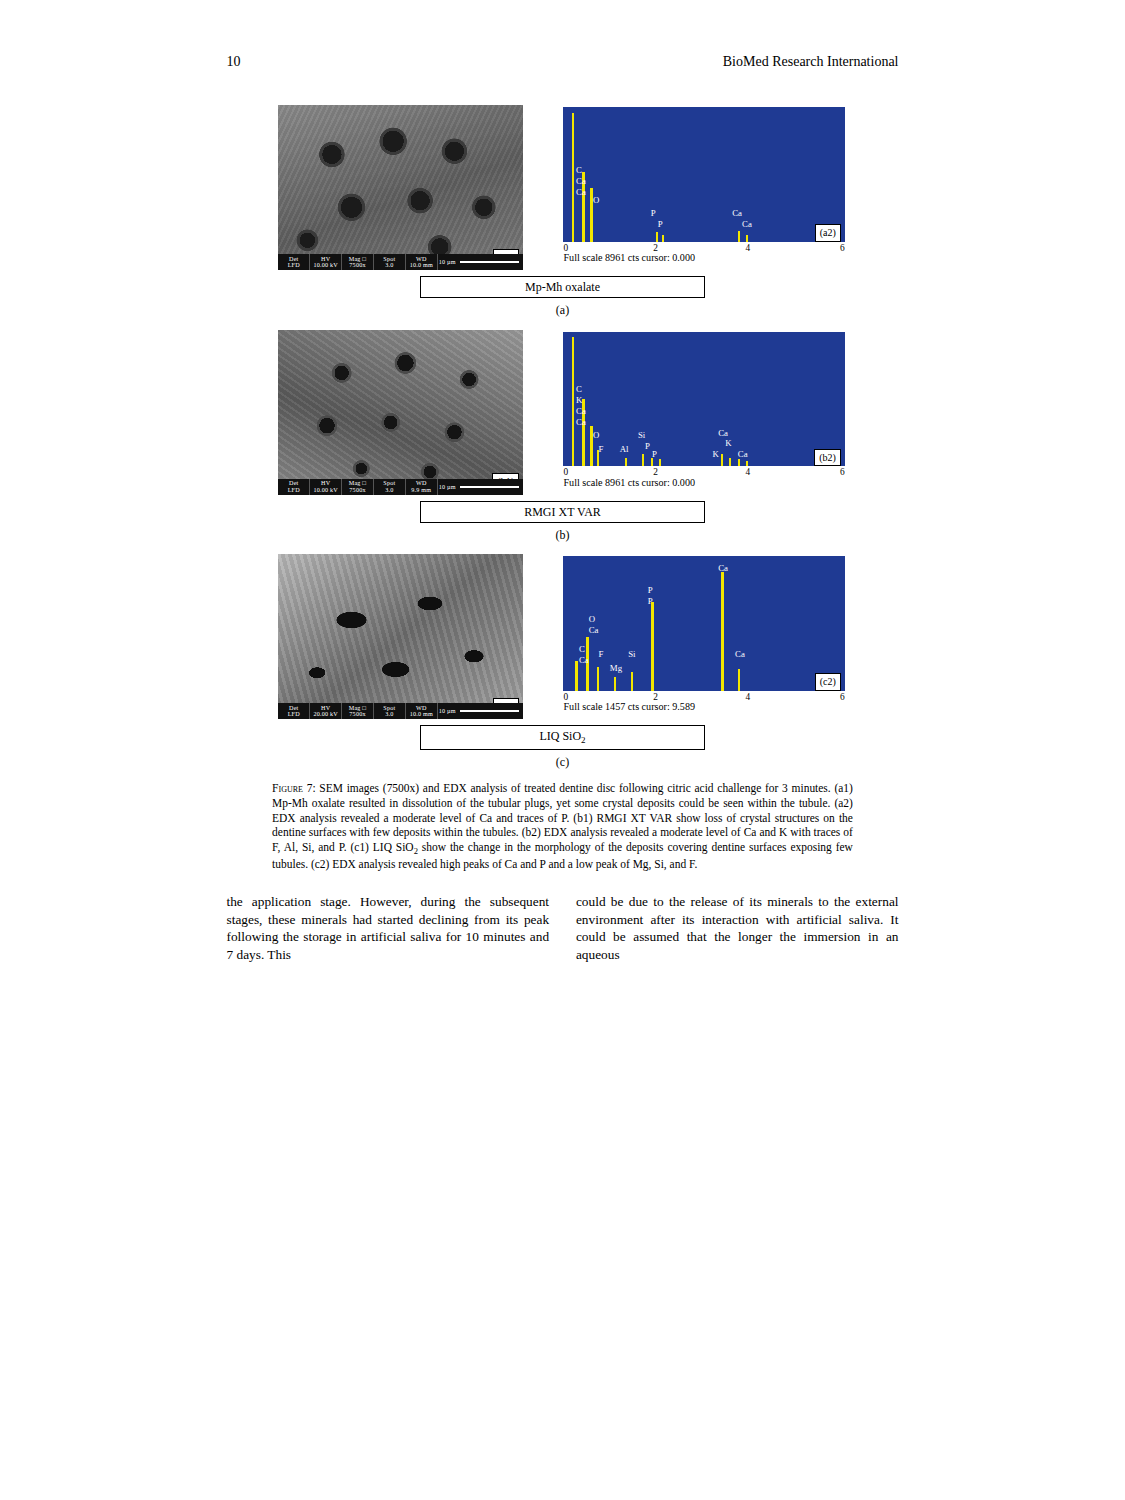10
BioMed Research International
(a1)
Det
LFD
HV
10.00 kV
Mag □
7500x
Spot
3.0
WD
10.0 mm
10 µm
C
Ca
Ca
O
P
P
Ca
Ca
0246
Full scale 8961 cts cursor: 0.000
(a2)
Mp-Mh oxalate
(a)
(b1)
Det
LFD
HV
10.00 kV
Mag □
7500x
Spot
3.0
WD
9.9 mm
10 µm
C
K
Ca
Ca
O
F
Al
Si
P
P
Ca
K
K
Ca
0246
Full scale 8961 cts cursor: 0.000
(b2)
RMGI XT VAR
(b)
(c1)
Det
LFD
HV
20.00 kV
Mag □
7500x
Spot
3.0
WD
10.0 mm
10 µm
C
Ca
O
Ca
F
Mg
Si
P
P
Ca
Ca
0246
Full scale 1457 cts cursor: 9.589
(c2)
LIQ SiO2
(c)
Figure 7: SEM images (7500x) and EDX analysis of treated dentine disc following citric acid challenge for 3 minutes. (a1) Mp-Mh oxalate resulted in dissolution of the tubular plugs, yet some crystal deposits could be seen within the tubule. (a2) EDX analysis revealed a moderate level of Ca and traces of P. (b1) RMGI XT VAR show loss of crystal structures on the dentine surfaces with few deposits within the tubules. (b2) EDX analysis revealed a moderate level of Ca and K with traces of F, Al, Si, and P. (c1) LIQ SiO2 show the change in the morphology of the deposits covering dentine surfaces exposing few tubules. (c2) EDX analysis revealed high peaks of Ca and P and a low peak of Mg, Si, and F.
the application stage. However, during the subsequent stages, these minerals had started declining from its peak following the storage in artificial saliva for 10 minutes and 7 days. This
could be due to the release of its minerals to the external environment after its interaction with artificial saliva. It could be assumed that the longer the immersion in an aqueous